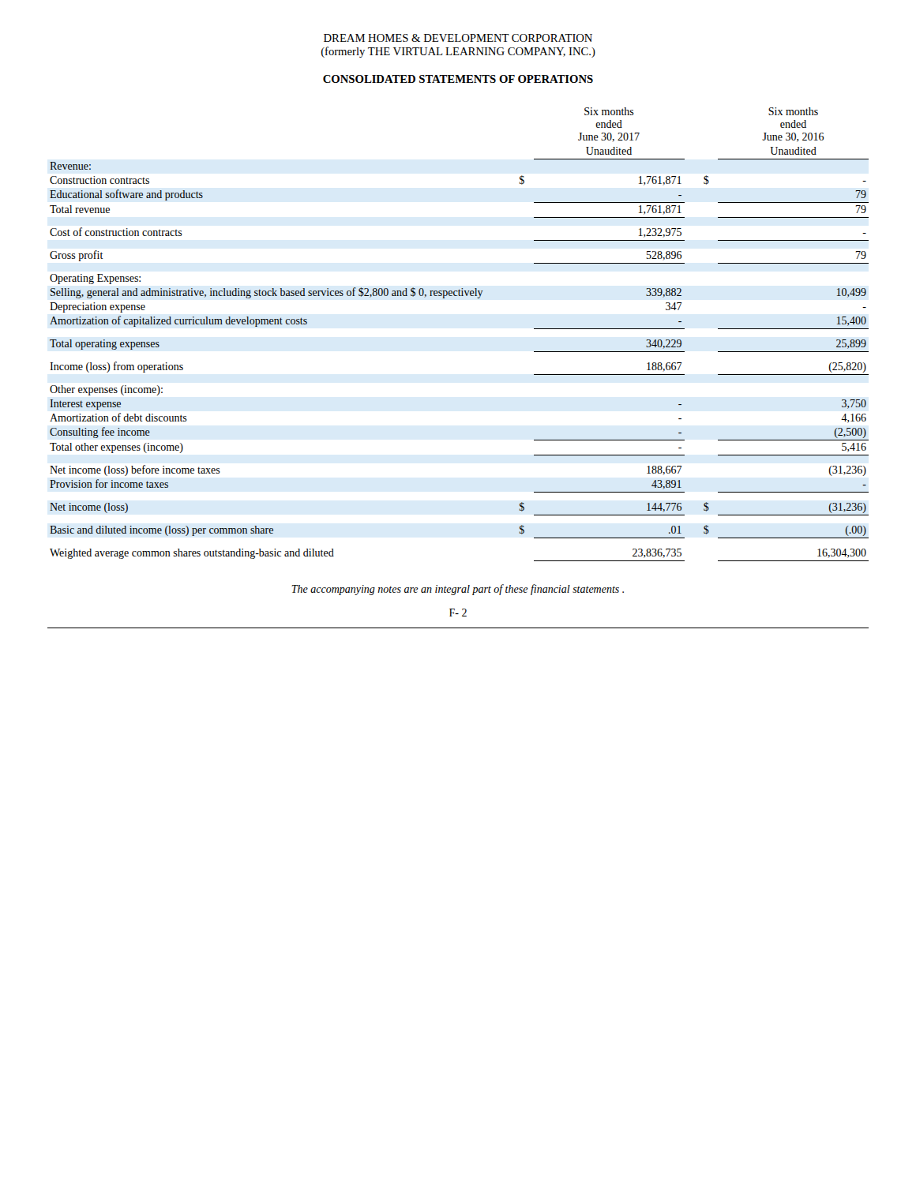DREAM HOMES & DEVELOPMENT CORPORATION
(formerly THE VIRTUAL LEARNING COMPANY, INC.)
CONSOLIDATED STATEMENTS OF OPERATIONS
| | | Six months ended June 30, 2017 | | | Six months ended June 30, 2016 |
| | | Unaudited | | | Unaudited |
| Revenue: | | | | | |
| Construction contracts | $ | 1,761,871 | | $ | - |
| Educational software and products | | - | | | 79 |
| Total revenue | | 1,761,871 | | | 79 |
| Cost of construction contracts | | 1,232,975 | | | - |
| Gross profit | | 528,896 | | | 79 |
| Operating Expenses: | | | | | |
| Selling, general and administrative, including stock based services of $2,800 and $ 0, respectively | | 339,882 | | | 10,499 |
| Depreciation expense | | 347 | | | - |
| Amortization of capitalized curriculum development costs | | - | | | 15,400 |
| Total operating expenses | | 340,229 | | | 25,899 |
| Income (loss) from operations | | 188,667 | | | (25,820) |
| Other expenses (income): | | | | | |
| Interest expense | | - | | | 3,750 |
| Amortization of debt discounts | | - | | | 4,166 |
| Consulting fee income | | - | | | (2,500) |
| Total other expenses (income) | | - | | | 5,416 |
| Net income (loss) before income taxes | | 188,667 | | | (31,236) |
| Provision for income taxes | | 43,891 | | | - |
| Net income (loss) | $ | 144,776 | | $ | (31,236) |
| Basic and diluted income (loss) per common share | $ | .01 | | $ | (.00) |
| Weighted average common shares outstanding-basic and diluted | | 23,836,735 | | | 16,304,300 |
The accompanying notes are an integral part of these financial statements .
F- 2